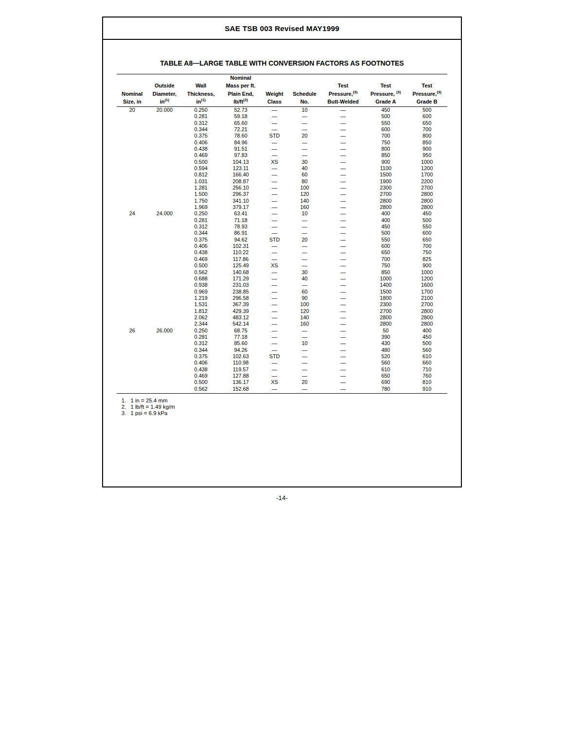SAE TSB 003 Revised MAY1999
TABLE A8—LARGE TABLE WITH CONVERSION FACTORS AS FOOTNOTES
| | | | Nominal | | | | | |
| --- | --- | --- | --- | --- | --- | --- | --- | --- |
| | Outside | Wall | Mass per ft. | | | Test | Test | Test |
| Nominal | Diameter, | Thickness, | Plain End, | Weight | Schedule | Pressure, (3) | Pressure, (3) | Pressure, (3) |
| Size, in | in (1) | in (1) | lb/ft (2) | Class | No. | Butt-Welded | Grade A | Grade B |
| 20 | 20.000 | 0.250 | 52.73 | — | 10 | — | 450 | 500 |
| | | 0.281 | 59.18 | — | — | — | 500 | 600 |
| | | 0.312 | 65.60 | — | — | — | 550 | 650 |
| | | 0.344 | 72.21 | — | — | — | 600 | 700 |
| | | 0.375 | 78.60 | STD | 20 | — | 700 | 800 |
| | | 0.406 | 84.96 | — | — | — | 750 | 850 |
| | | 0.438 | 91.51 | — | — | — | 800 | 900 |
| | | 0.469 | 97.83 | — | — | — | 850 | 950 |
| | | 0.500 | 104.13 | XS | 30 | — | 900 | 1000 |
| | | 0.594 | 123.11 | — | 40 | — | 1100 | 1200 |
| | | 0.812 | 166.40 | — | 60 | — | 1500 | 1700 |
| | | 1.031 | 208.87 | — | 80 | — | 1900 | 2200 |
| | | 1.281 | 256.10 | — | 100 | — | 2300 | 2700 |
| | | 1.500 | 296.37 | — | 120 | — | 2700 | 2800 |
| | | 1.750 | 341.10 | — | 140 | — | 2800 | 2800 |
| | | 1.969 | 379.17 | — | 160 | — | 2800 | 2800 |
| 24 | 24.000 | 0.250 | 63.41 | — | 10 | — | 400 | 450 |
| | | 0.281 | 71.18 | — | — | — | 400 | 500 |
| | | 0.312 | 78.93 | — | — | — | 450 | 550 |
| | | 0.344 | 86.91 | — | — | — | 500 | 600 |
| | | 0.375 | 94.62 | STD | 20 | — | 550 | 650 |
| | | 0.406 | 102.31 | — | — | — | 600 | 700 |
| | | 0.438 | 110.22 | — | — | — | 650 | 750 |
| | | 0.469 | 117.86 | — | — | — | 700 | 825 |
| | | 0.500 | 125.49 | XS | — | — | 750 | 900 |
| | | 0.562 | 140.68 | — | 30 | — | 850 | 1000 |
| | | 0.688 | 171.29 | — | 40 | — | 1000 | 1200 |
| | | 0.938 | 231.03 | — | — | — | 1400 | 1600 |
| | | 0.969 | 238.85 | — | 60 | — | 1500 | 1700 |
| | | 1.219 | 296.58 | — | 90 | — | 1800 | 2100 |
| | | 1.531 | 367.39 | — | 100 | — | 2300 | 2700 |
| | | 1.812 | 429.39 | — | 120 | — | 2700 | 2800 |
| | | 2.062 | 483.12 | — | 140 | — | 2800 | 2800 |
| | | 2.344 | 542.14 | — | 160 | — | 2800 | 2800 |
| 26 | 26.000 | 0.250 | 68.75 | — | — | — | 50 | 400 |
| | | 0.281 | 77.18 | — | — | — | 390 | 450 |
| | | 0.312 | 85.60 | — | 10 | — | 430 | 500 |
| | | 0.344 | 94.26 | — | — | — | 480 | 560 |
| | | 0.375 | 102.63 | STD | — | — | 520 | 610 |
| | | 0.406 | 110.98 | — | — | — | 560 | 660 |
| | | 0.438 | 119.57 | — | — | — | 610 | 710 |
| | | 0.469 | 127.88 | — | — | — | 650 | 760 |
| | | 0.500 | 136.17 | XS | 20 | — | 690 | 810 |
| | | 0.562 | 152.68 | — | — | — | 780 | 910 |
1 in = 25.4 mm
1 lb/ft = 1.49 kg/m
1 psi = 6.9 kPa
-14-